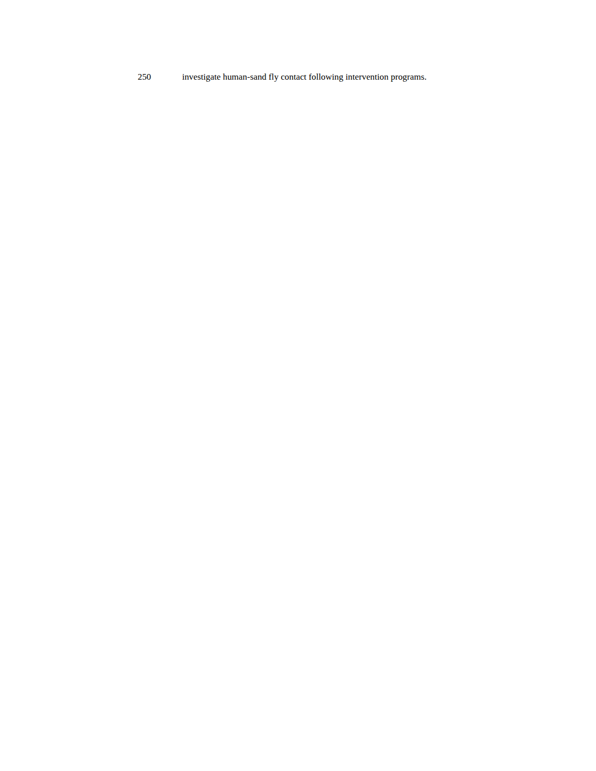250 investigate human-sand fly contact following intervention programs.